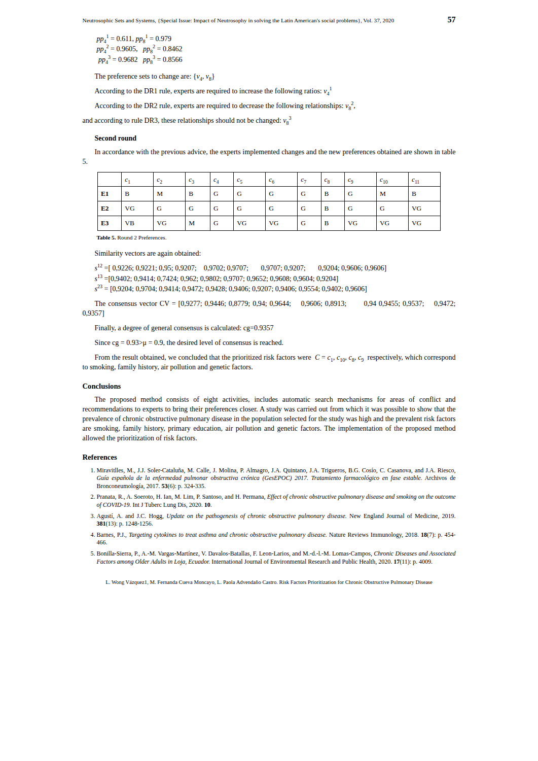Neutrosophic Sets and Systems, {Special Issue: Impact of Neutrosophy in solving the Latin American's social problems}, Vol. 37, 2020
57
pp41 = 0.611, pp81 = 0.979
pp42 = 0.9605, pp82 = 0.8462
pp43 = 0.9682 pp83 = 0.8566
The preference sets to change are: {v4, v8}
According to the DR1 rule, experts are required to increase the following ratios: v41
According to the DR2 rule, experts are required to decrease the following relationships: v82,
and according to rule DR3, these relationships should not be changed: v83
Second round
In accordance with the previous advice, the experts implemented changes and the new preferences obtained are shown in table 5.
| | c 1 | c 2 | c 3 | c 4 | c 5 | c 6 | c 7 | c 8 | c 9 | c 10 | c 11 |
| --- | --- | --- | --- | --- | --- | --- | --- | --- | --- | --- | --- |
| E1 | B | M | B | G | G | G | G | B | G | M | B |
| E2 | VG | G | G | G | G | G | G | B | G | G | VG |
| E3 | VB | VG | M | G | VG | VG | G | B | VG | VG | VG |
Table 5. Round 2 Preferences.
Similarity vectors are again obtained:
s12 =[ 0,9226; 0,9221; 0,95; 0,9207; 0,9702; 0,9707; 0,9707; 0,9207; 0,9204; 0,9606; 0,9606]
s13 =[0,9402; 0,9414; 0,7424; 0,962; 0,9802; 0,9707; 0,9652; 0,9608; 0,9604; 0,9204]
s23 = [0,9204; 0,9704; 0,9414; 0,9472; 0,9428; 0,9406; 0,9207; 0,9406; 0,9554; 0,9402; 0,9606]
The consensus vector CV = [0,9277; 0,9446; 0,8779; 0,94; 0,9644; 0,9606; 0,8913; 0,94 0,9455; 0,9537; 0,9472; 0,9357]
Finally, a degree of general consensus is calculated: cg=0.9357
Since cg = 0.93>μ = 0.9, the desired level of consensus is reached.
From the result obtained, we concluded that the prioritized risk factors were C = c1, c10, c8, c9 respectively, which correspond to smoking, family history, air pollution and genetic factors.
Conclusions
The proposed method consists of eight activities, includes automatic search mechanisms for areas of conflict and recommendations to experts to bring their preferences closer. A study was carried out from which it was possible to show that the prevalence of chronic obstructive pulmonary disease in the population selected for the study was high and the prevalent risk factors are smoking, family history, primary education, air pollution and genetic factors. The implementation of the proposed method allowed the prioritization of risk factors.
References
Miravitlles, M., J.J. Soler-Cataluña, M. Calle, J. Molina, P. Almagro, J.A. Quintano, J.A. Trigueros, B.G. Cosío, C. Casanova, and J.A. Riesco, Guía española de la enfermedad pulmonar obstructiva crónica (GesEPOC) 2017. Tratamiento farmacológico en fase estable. Archivos de Bronconeumología, 2017. 53(6): p. 324-335.
Pranata, R., A. Soeroto, H. Ian, M. Lim, P. Santoso, and H. Permana, Effect of chronic obstructive pulmonary disease and smoking on the outcome of COVID-19. Int J Tuberc Lung Dis, 2020. 10.
Agustí, A. and J.C. Hogg, Update on the pathogenesis of chronic obstructive pulmonary disease. New England Journal of Medicine, 2019. 381(13): p. 1248-1256.
Barnes, P.J., Targeting cytokines to treat asthma and chronic obstructive pulmonary disease. Nature Reviews Immunology, 2018. 18(7): p. 454-466.
Bonilla-Sierra, P., A.-M. Vargas-Martínez, V. Davalos-Batallas, F. Leon-Larios, and M.-d.-l.-M. Lomas-Campos, Chronic Diseases and Associated Factors among Older Adults in Loja, Ecuador. International Journal of Environmental Research and Public Health, 2020. 17(11): p. 4009.
L. Wong Vázquez1, M. Fernanda Cueva Moncayo, L. Paola Advendaño Castro. Risk Factors Prioritization for Chronic Obstructive Pulmonary Disease